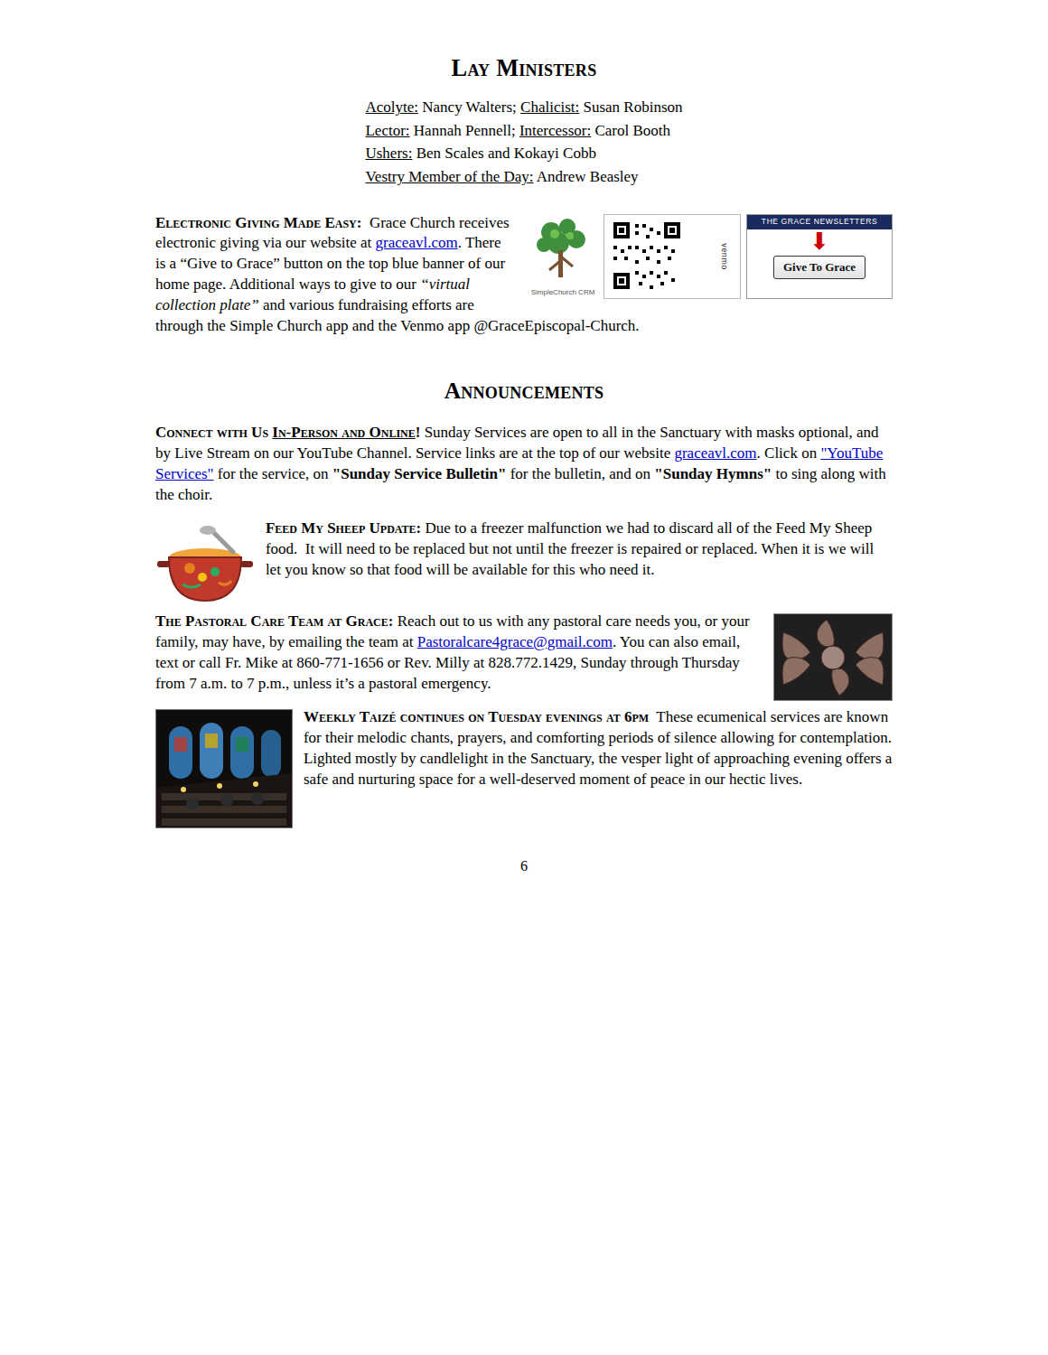Lay Ministers
Acolyte: Nancy Walters; Chalicist: Susan Robinson
Lector: Hannah Pennell; Intercessor: Carol Booth
Ushers: Ben Scales and Kokayi Cobb
Vestry Member of the Day: Andrew Beasley
SimpleChurch CRM
venmo
THE GRACE NEWSLETTERS
⬇
Give To Grace
Electronic Giving Made Easy: Grace Church receives electronic giving via our website at graceavl.com. There is a “Give to Grace” button on the top blue banner of our home page. Additional ways to give to our “virtual collection plate” and various fundraising efforts are through the Simple Church app and the Venmo app @GraceEpiscopal-Church.
Announcements
Connect with Us In-Person and Online! Sunday Services are open to all in the Sanctuary with masks optional, and by Live Stream on our YouTube Channel. Service links are at the top of our website graceavl.com. Click on "YouTube Services" for the service, on "Sunday Service Bulletin" for the bulletin, and on "Sunday Hymns" to sing along with the choir.
Feed My Sheep Update: Due to a freezer malfunction we had to discard all of the Feed My Sheep food. It will need to be replaced but not until the freezer is repaired or replaced. When it is we will let you know so that food will be available for this who need it.
The Pastoral Care Team at Grace: Reach out to us with any pastoral care needs you, or your family, may have, by emailing the team at Pastoralcare4grace@gmail.com. You can also email, text or call Fr. Mike at 860-771-1656 or Rev. Milly at 828.772.1429, Sunday through Thursday from 7 a.m. to 7 p.m., unless it’s a pastoral emergency.
Weekly Taizé continues on Tuesday evenings at 6pm These ecumenical services are known for their melodic chants, prayers, and comforting periods of silence allowing for contemplation. Lighted mostly by candlelight in the Sanctuary, the vesper light of approaching evening offers a safe and nurturing space for a well-deserved moment of peace in our hectic lives.
6